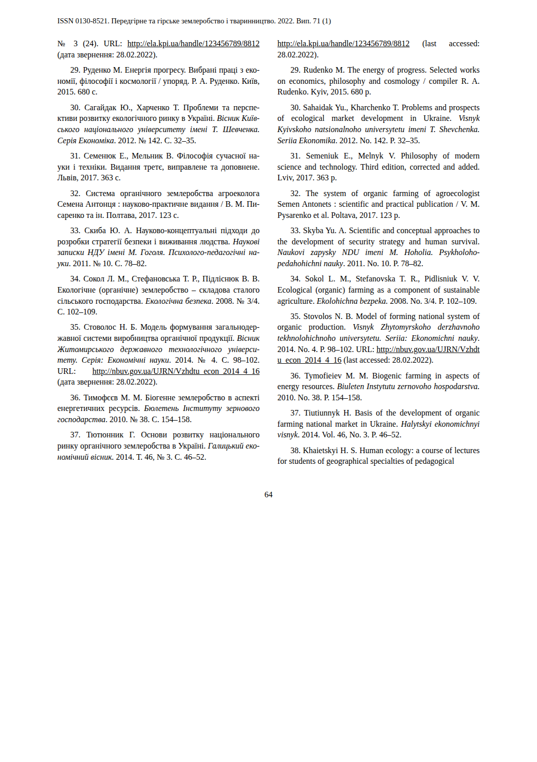ISSN 0130-8521. Передгірне та гірське землеробство і тваринництво. 2022. Вип. 71 (1)
№ 3 (24). URL: http://ela.kpi.ua/handle/123456789/8812 (дата звернення: 28.02.2022).
29. Руденко М. Енергія прогресу. Вибрані праці з економії, філософії і космології / упоряд. Р. А. Руденко. Київ, 2015. 680 с.
30. Сагайдак Ю., Харченко Т. Проблеми та перспективи розвитку екологічного ринку в Україні. Вісник Київського національного університету імені Т. Шевченка. Серія Економіка. 2012. № 142. С. 32–35.
31. Семенюк Е., Мельник В. Філософія сучасної науки і техніки. Видання третє, виправлене та доповнене. Львів, 2017. 363 с.
32. Система органічного землеробства агроеколога Семена Антонця : науково-практичне видання / В. М. Писаренко та ін. Полтава, 2017. 123 с.
33. Скиба Ю. А. Науково-концептуальні підходи до розробки стратегії безпеки і виживання людства. Наукові записки НДУ імені М. Гоголя. Психолого-педагогічні науки. 2011. № 10. С. 78–82.
34. Сокол Л. М., Стефановська Т. Р., Підліснюк В. В. Екологічне (органічне) землеробство – складова сталого сільського господарства. Екологічна безпека. 2008. № 3/4. С. 102–109.
35. Стоволос Н. Б. Модель формування загальнодержавної системи виробництва органічної продукції. Вісник Житомирського державного технологічного університету. Серія: Економічні науки. 2014. № 4. С. 98–102. URL: http://nbuv.gov.ua/UJRN/Vzhdtu_econ_2014_4_16 (дата звернення: 28.02.2022).
36. Тимофєєв М. М. Біогенне землеробство в аспекті енергетичних ресурсів. Бюлетень Інституту зернового господарства. 2010. № 38. С. 154–158.
37. Тютюнник Г. Основи розвитку національного ринку органічного землеробства в Україні. Галицький економічний вісник. 2014. Т. 46, № 3. С. 46–52.
http://ela.kpi.ua/handle/123456789/8812 (last accessed: 28.02.2022).
29. Rudenko M. The energy of progress. Selected works on economics, philosophy and cosmology / compiler R. A. Rudenko. Kyiv, 2015. 680 p.
30. Sahaidak Yu., Kharchenko T. Problems and prospects of ecological market development in Ukraine. Visnyk Kyivskoho natsionalnoho universytetu imeni T. Shevchenka. Seriia Ekonomika. 2012. No. 142. P. 32–35.
31. Semeniuk E., Melnyk V. Philosophy of modern science and technology. Third edition, corrected and added. Lviv, 2017. 363 p.
32. The system of organic farming of agroecologist Semen Antonets : scientific and practical publication / V. M. Pysarenko et al. Poltava, 2017. 123 p.
33. Skyba Yu. A. Scientific and conceptual approaches to the development of security strategy and human survival. Naukovi zapysky NDU imeni M. Hoholia. Psykholoho-pedahohichni nauky. 2011. No. 10. P. 78–82.
34. Sokol L. M., Stefanovska T. R., Pidlisniuk V. V. Ecological (organic) farming as a component of sustainable agriculture. Ekolohichna bezpeka. 2008. No. 3/4. P. 102–109.
35. Stovolos N. B. Model of forming national system of organic production. Visnyk Zhytomyrskoho derzhavnoho tekhnolohichnoho universytetu. Seriia: Ekonomichni nauky. 2014. No. 4. P. 98–102. URL: http://nbuv.gov.ua/UJRN/Vzhdtu_econ_2014_4_16 (last accessed: 28.02.2022).
36. Tymofieiev M. M. Biogenic farming in aspects of energy resources. Biuleten Instytutu zernovoho hospodarstva. 2010. No. 38. P. 154–158.
37. Tiutiunnyk H. Basis of the development of organic farming national market in Ukraine. Halytskyi ekonomichnyi visnyk. 2014. Vol. 46, No. 3. P. 46–52.
38. Khaietskyi H. S. Human ecology: a course of lectures for students of geographical specialties of pedagogical
64